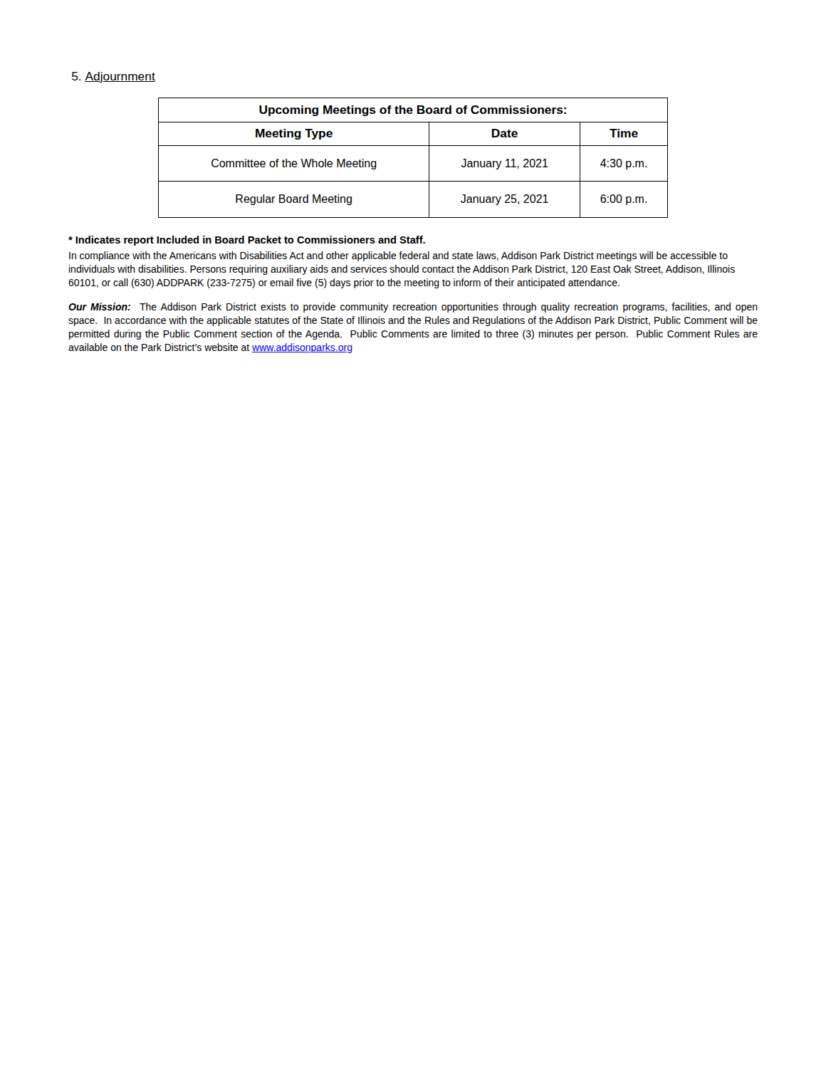Adjournment
| Upcoming Meetings of the Board of Commissioners: |
| --- |
| Meeting Type | Date | Time |
| Committee of the Whole Meeting | January 11, 2021 | 4:30 p.m. |
| Regular Board Meeting | January 25, 2021 | 6:00 p.m. |
* Indicates report Included in Board Packet to Commissioners and Staff.
In compliance with the Americans with Disabilities Act and other applicable federal and state laws, Addison Park District meetings will be accessible to individuals with disabilities. Persons requiring auxiliary aids and services should contact the Addison Park District, 120 East Oak Street, Addison, Illinois 60101, or call (630) ADDPARK (233-7275) or email five (5) days prior to the meeting to inform of their anticipated attendance.
Our Mission: The Addison Park District exists to provide community recreation opportunities through quality recreation programs, facilities, and open space. In accordance with the applicable statutes of the State of Illinois and the Rules and Regulations of the Addison Park District, Public Comment will be permitted during the Public Comment section of the Agenda. Public Comments are limited to three (3) minutes per person. Public Comment Rules are available on the Park District’s website at www.addisonparks.org